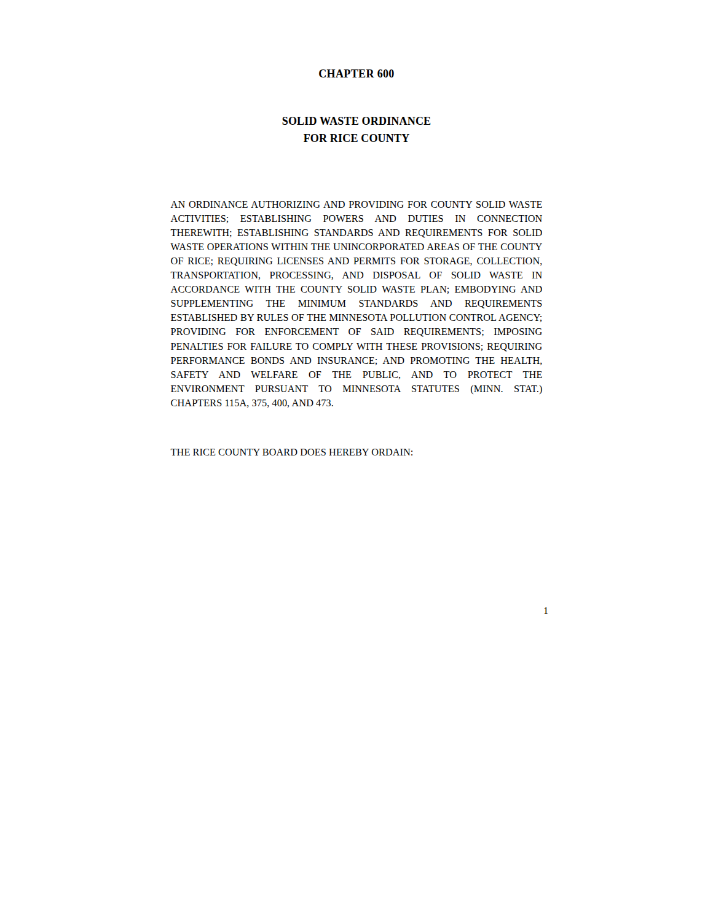CHAPTER 600
SOLID WASTE ORDINANCE
FOR RICE COUNTY
AN ORDINANCE AUTHORIZING AND PROVIDING FOR COUNTY SOLID WASTE ACTIVITIES; ESTABLISHING POWERS AND DUTIES IN CONNECTION THEREWITH; ESTABLISHING STANDARDS AND REQUIREMENTS FOR SOLID WASTE OPERATIONS WITHIN THE UNINCORPORATED AREAS OF THE COUNTY OF RICE; REQUIRING LICENSES AND PERMITS FOR STORAGE, COLLECTION, TRANSPORTATION, PROCESSING, AND DISPOSAL OF SOLID WASTE IN ACCORDANCE WITH THE COUNTY SOLID WASTE PLAN; EMBODYING AND SUPPLEMENTING THE MINIMUM STANDARDS AND REQUIREMENTS ESTABLISHED BY RULES OF THE MINNESOTA POLLUTION CONTROL AGENCY; PROVIDING FOR ENFORCEMENT OF SAID REQUIREMENTS; IMPOSING PENALTIES FOR FAILURE TO COMPLY WITH THESE PROVISIONS; REQUIRING PERFORMANCE BONDS AND INSURANCE; AND PROMOTING THE HEALTH, SAFETY AND WELFARE OF THE PUBLIC, AND TO PROTECT THE ENVIRONMENT PURSUANT TO MINNESOTA STATUTES (MINN. STAT.) CHAPTERS 115A, 375, 400, AND 473.
THE RICE COUNTY BOARD DOES HEREBY ORDAIN:
1